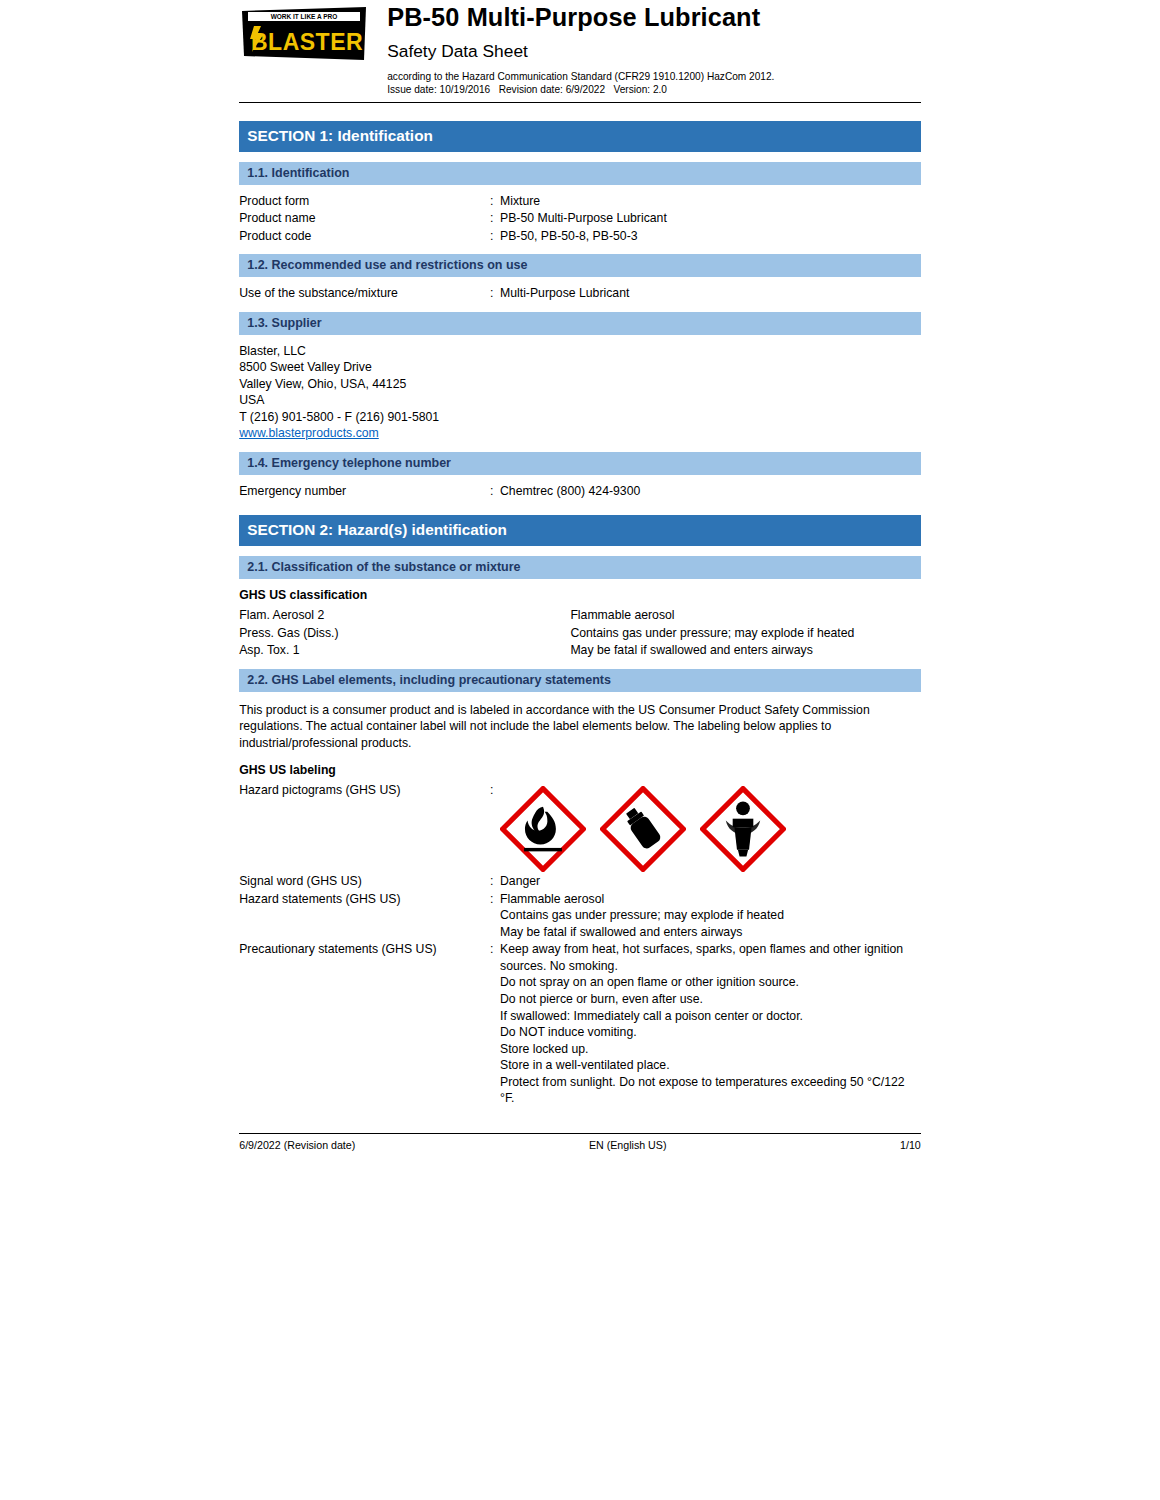WORK IT LIKE A PRO BLASTER
PB-50 Multi-Purpose Lubricant
Safety Data Sheet
according to the Hazard Communication Standard (CFR29 1910.1200) HazCom 2012.
Issue date: 10/19/2016 Revision date: 6/9/2022 Version: 2.0
SECTION 1: Identification
1.1. Identification
Product form
:
Mixture
Product name
:
PB-50 Multi-Purpose Lubricant
Product code
:
PB-50, PB-50-8, PB-50-3
1.2. Recommended use and restrictions on use
Use of the substance/mixture
:
Multi-Purpose Lubricant
1.3. Supplier
Blaster, LLC
8500 Sweet Valley Drive
Valley View, Ohio, USA, 44125
USA
T (216) 901-5800 - F (216) 901-5801
www.blasterproducts.com
1.4. Emergency telephone number
Emergency number
:
Chemtrec (800) 424-9300
SECTION 2: Hazard(s) identification
2.1. Classification of the substance or mixture
GHS US classification
Flam. Aerosol 2
Flammable aerosol
Press. Gas (Diss.)
Contains gas under pressure; may explode if heated
Asp. Tox. 1
May be fatal if swallowed and enters airways
2.2. GHS Label elements, including precautionary statements
This product is a consumer product and is labeled in accordance with the US Consumer Product Safety Commission regulations. The actual container label will not include the label elements below. The labeling below applies to industrial/professional products.
GHS US labeling
Hazard pictograms (GHS US)
:
Signal word (GHS US)
:
Danger
Hazard statements (GHS US)
:
Flammable aerosol
Contains gas under pressure; may explode if heated
May be fatal if swallowed and enters airways
Precautionary statements (GHS US)
:
Keep away from heat, hot surfaces, sparks, open flames and other ignition sources. No smoking.
Do not spray on an open flame or other ignition source.
Do not pierce or burn, even after use.
If swallowed: Immediately call a poison center or doctor.
Do NOT induce vomiting.
Store locked up.
Store in a well-ventilated place.
Protect from sunlight. Do not expose to temperatures exceeding 50 °C/122 °F.
6/9/2022 (Revision date)
EN (English US)
1/10